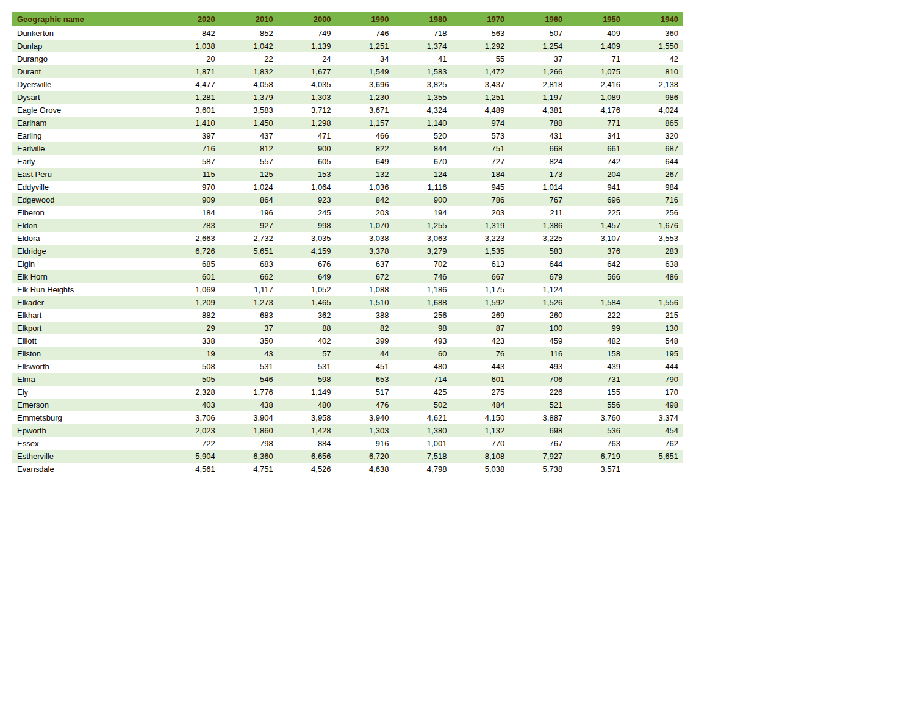Population of Iowa places, 1940–2020
| Geographic name | 2020 | 2010 | 2000 | 1990 | 1980 | 1970 | 1960 | 1950 | 1940 |
| --- | --- | --- | --- | --- | --- | --- | --- | --- | --- |
| Dunkerton | 842 | 852 | 749 | 746 | 718 | 563 | 507 | 409 | 360 |
| Dunlap | 1,038 | 1,042 | 1,139 | 1,251 | 1,374 | 1,292 | 1,254 | 1,409 | 1,550 |
| Durango | 20 | 22 | 24 | 34 | 41 | 55 | 37 | 71 | 42 |
| Durant | 1,871 | 1,832 | 1,677 | 1,549 | 1,583 | 1,472 | 1,266 | 1,075 | 810 |
| Dyersville | 4,477 | 4,058 | 4,035 | 3,696 | 3,825 | 3,437 | 2,818 | 2,416 | 2,138 |
| Dysart | 1,281 | 1,379 | 1,303 | 1,230 | 1,355 | 1,251 | 1,197 | 1,089 | 986 |
| Eagle Grove | 3,601 | 3,583 | 3,712 | 3,671 | 4,324 | 4,489 | 4,381 | 4,176 | 4,024 |
| Earlham | 1,410 | 1,450 | 1,298 | 1,157 | 1,140 | 974 | 788 | 771 | 865 |
| Earling | 397 | 437 | 471 | 466 | 520 | 573 | 431 | 341 | 320 |
| Earlville | 716 | 812 | 900 | 822 | 844 | 751 | 668 | 661 | 687 |
| Early | 587 | 557 | 605 | 649 | 670 | 727 | 824 | 742 | 644 |
| East Peru | 115 | 125 | 153 | 132 | 124 | 184 | 173 | 204 | 267 |
| Eddyville | 970 | 1,024 | 1,064 | 1,036 | 1,116 | 945 | 1,014 | 941 | 984 |
| Edgewood | 909 | 864 | 923 | 842 | 900 | 786 | 767 | 696 | 716 |
| Elberon | 184 | 196 | 245 | 203 | 194 | 203 | 211 | 225 | 256 |
| Eldon | 783 | 927 | 998 | 1,070 | 1,255 | 1,319 | 1,386 | 1,457 | 1,676 |
| Eldora | 2,663 | 2,732 | 3,035 | 3,038 | 3,063 | 3,223 | 3,225 | 3,107 | 3,553 |
| Eldridge | 6,726 | 5,651 | 4,159 | 3,378 | 3,279 | 1,535 | 583 | 376 | 283 |
| Elgin | 685 | 683 | 676 | 637 | 702 | 613 | 644 | 642 | 638 |
| Elk Horn | 601 | 662 | 649 | 672 | 746 | 667 | 679 | 566 | 486 |
| Elk Run Heights | 1,069 | 1,117 | 1,052 | 1,088 | 1,186 | 1,175 | 1,124 | | |
| Elkader | 1,209 | 1,273 | 1,465 | 1,510 | 1,688 | 1,592 | 1,526 | 1,584 | 1,556 |
| Elkhart | 882 | 683 | 362 | 388 | 256 | 269 | 260 | 222 | 215 |
| Elkport | 29 | 37 | 88 | 82 | 98 | 87 | 100 | 99 | 130 |
| Elliott | 338 | 350 | 402 | 399 | 493 | 423 | 459 | 482 | 548 |
| Ellston | 19 | 43 | 57 | 44 | 60 | 76 | 116 | 158 | 195 |
| Ellsworth | 508 | 531 | 531 | 451 | 480 | 443 | 493 | 439 | 444 |
| Elma | 505 | 546 | 598 | 653 | 714 | 601 | 706 | 731 | 790 |
| Ely | 2,328 | 1,776 | 1,149 | 517 | 425 | 275 | 226 | 155 | 170 |
| Emerson | 403 | 438 | 480 | 476 | 502 | 484 | 521 | 556 | 498 |
| Emmetsburg | 3,706 | 3,904 | 3,958 | 3,940 | 4,621 | 4,150 | 3,887 | 3,760 | 3,374 |
| Epworth | 2,023 | 1,860 | 1,428 | 1,303 | 1,380 | 1,132 | 698 | 536 | 454 |
| Essex | 722 | 798 | 884 | 916 | 1,001 | 770 | 767 | 763 | 762 |
| Estherville | 5,904 | 6,360 | 6,656 | 6,720 | 7,518 | 8,108 | 7,927 | 6,719 | 5,651 |
| Evansdale | 4,561 | 4,751 | 4,526 | 4,638 | 4,798 | 5,038 | 5,738 | 3,571 | |